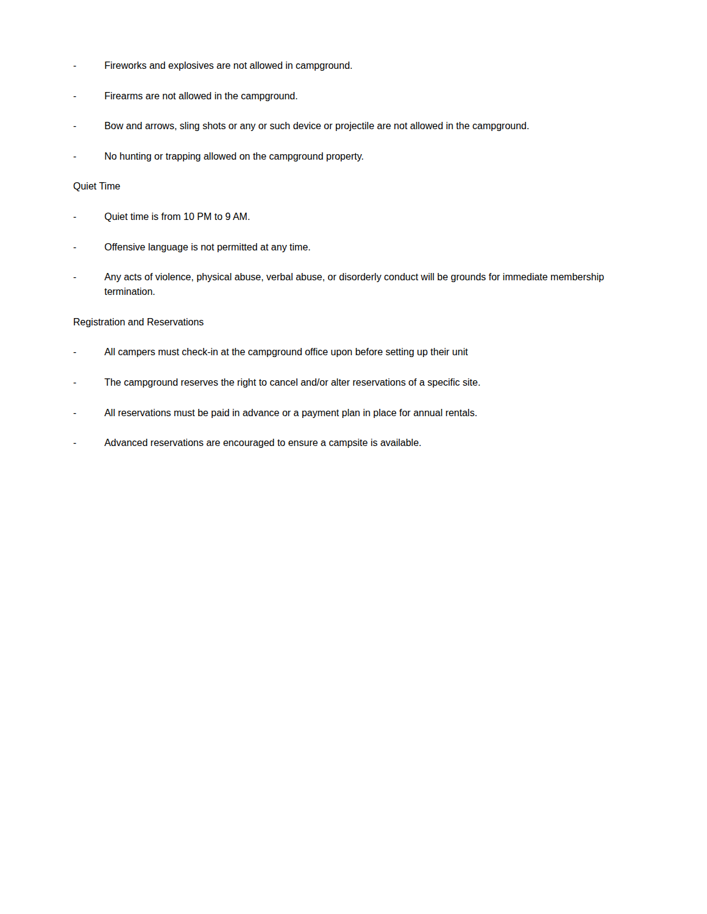-Fireworks and explosives are not allowed in campground.
-Firearms are not allowed in the campground.
-Bow and arrows, sling shots or any or such device or projectile are not allowed in the campground.
-No hunting or trapping allowed on the campground property.
Quiet Time
-Quiet time is from 10 PM to 9 AM.
-Offensive language is not permitted at any time.
-Any acts of violence, physical abuse, verbal abuse, or disorderly conduct will be grounds for immediate membership termination.
Registration and Reservations
-All campers must check-in at the campground office upon before setting up their unit
-The campground reserves the right to cancel and/or alter reservations of a specific site.
-All reservations must be paid in advance or a payment plan in place for annual rentals.
-Advanced reservations are encouraged to ensure a campsite is available.